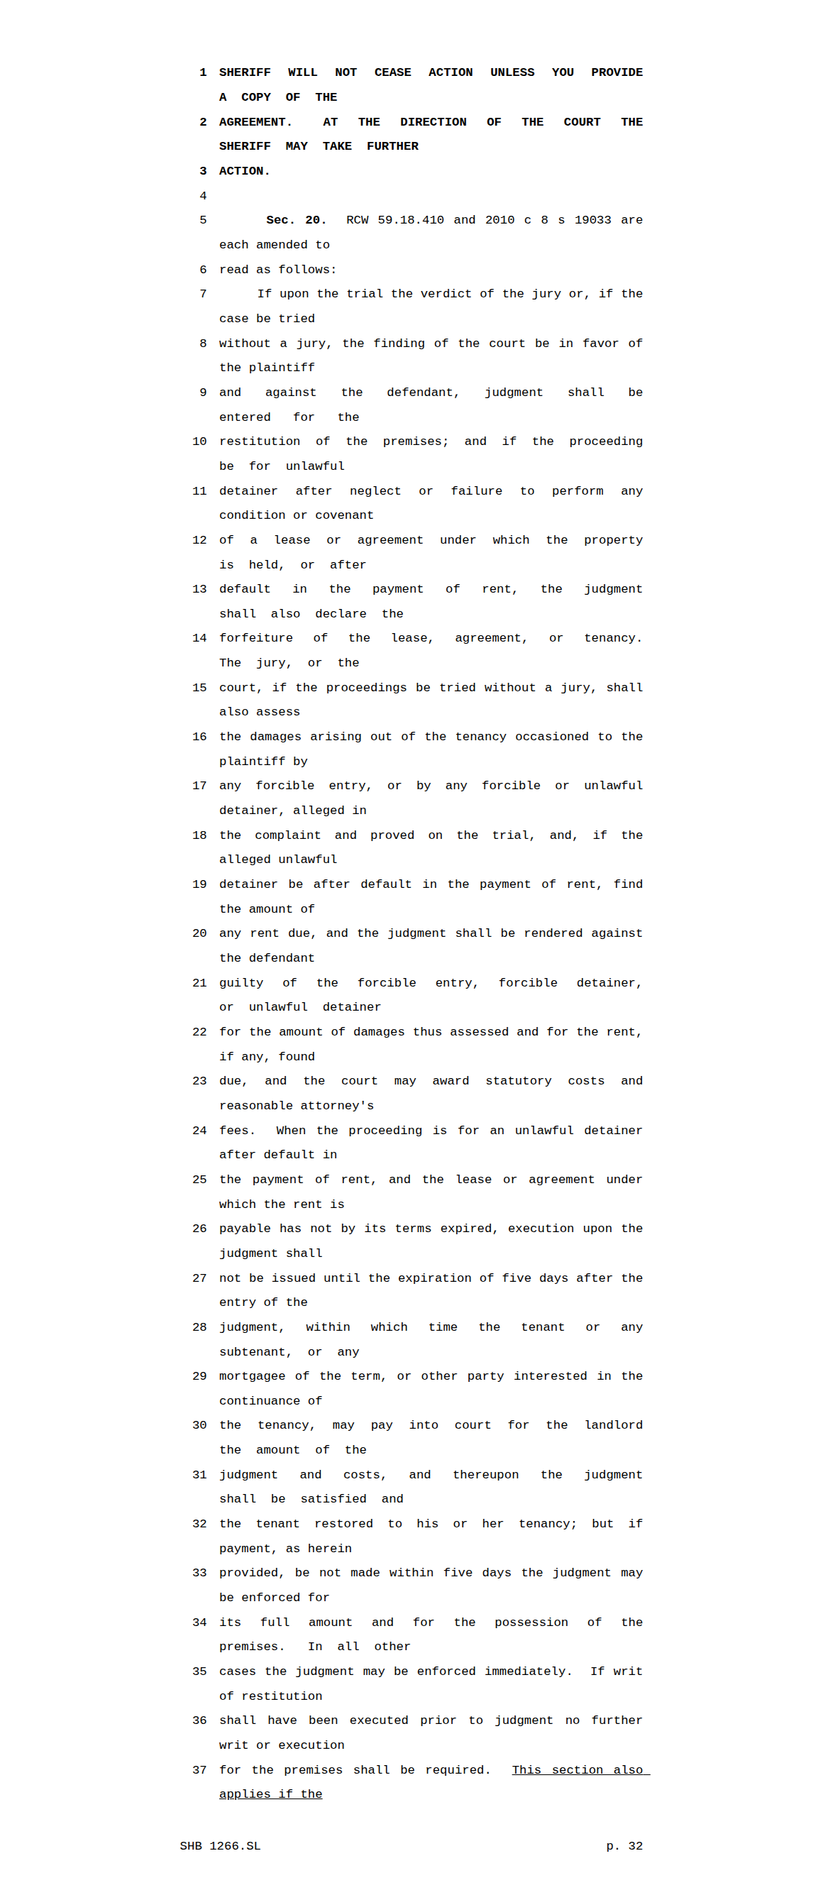SHERIFF WILL NOT CEASE ACTION UNLESS YOU PROVIDE A COPY OF THE
AGREEMENT. AT THE DIRECTION OF THE COURT THE SHERIFF MAY TAKE FURTHER
ACTION.
Sec. 20. RCW 59.18.410 and 2010 c 8 s 19033 are each amended to
read as follows:
If upon the trial the verdict of the jury or, if the case be tried
without a jury, the finding of the court be in favor of the plaintiff
and against the defendant, judgment shall be entered for the
restitution of the premises; and if the proceeding be for unlawful
detainer after neglect or failure to perform any condition or covenant
of a lease or agreement under which the property is held, or after
default in the payment of rent, the judgment shall also declare the
forfeiture of the lease, agreement, or tenancy. The jury, or the
court, if the proceedings be tried without a jury, shall also assess
the damages arising out of the tenancy occasioned to the plaintiff by
any forcible entry, or by any forcible or unlawful detainer, alleged in
the complaint and proved on the trial, and, if the alleged unlawful
detainer be after default in the payment of rent, find the amount of
any rent due, and the judgment shall be rendered against the defendant
guilty of the forcible entry, forcible detainer, or unlawful detainer
for the amount of damages thus assessed and for the rent, if any, found
due, and the court may award statutory costs and reasonable attorney's
fees. When the proceeding is for an unlawful detainer after default in
the payment of rent, and the lease or agreement under which the rent is
payable has not by its terms expired, execution upon the judgment shall
not be issued until the expiration of five days after the entry of the
judgment, within which time the tenant or any subtenant, or any
mortgagee of the term, or other party interested in the continuance of
the tenancy, may pay into court for the landlord the amount of the
judgment and costs, and thereupon the judgment shall be satisfied and
the tenant restored to his or her tenancy; but if payment, as herein
provided, be not made within five days the judgment may be enforced for
its full amount and for the possession of the premises. In all other
cases the judgment may be enforced immediately. If writ of restitution
shall have been executed prior to judgment no further writ or execution
for the premises shall be required. This section also applies if the
SHB 1266.SL
p. 32